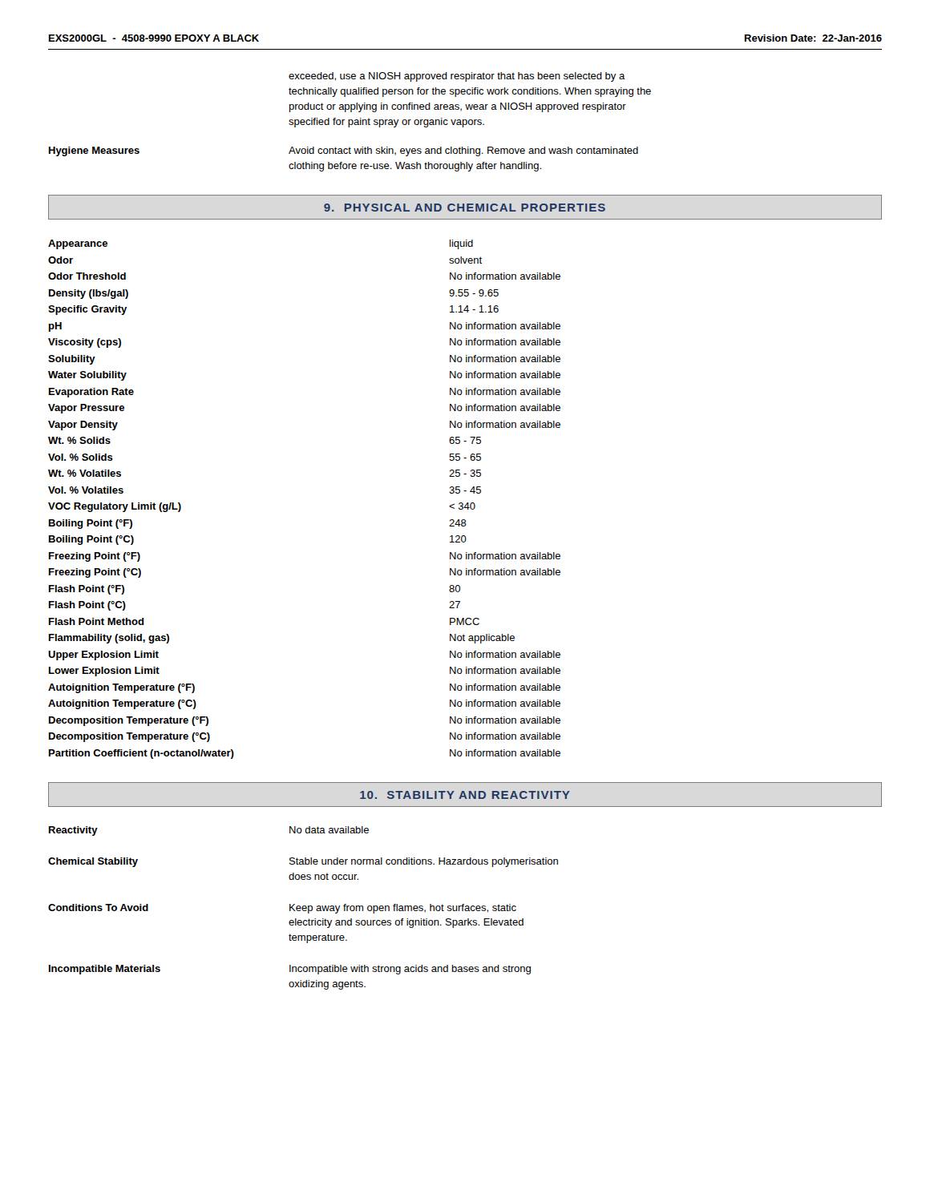EXS2000GL - 4508-9990 EPOXY A BLACK
Revision Date: 22-Jan-2016
exceeded, use a NIOSH approved respirator that has been selected by a
technically qualified person for the specific work conditions. When spraying the
product or applying in confined areas, wear a NIOSH approved respirator
specified for paint spray or organic vapors.
Hygiene Measures
Avoid contact with skin, eyes and clothing. Remove and wash contaminated
clothing before re-use. Wash thoroughly after handling.
9. PHYSICAL AND CHEMICAL PROPERTIES
| Appearance | liquid |
| Odor | solvent |
| Odor Threshold | No information available |
| Density (lbs/gal) | 9.55 - 9.65 |
| Specific Gravity | 1.14 - 1.16 |
| pH | No information available |
| Viscosity (cps) | No information available |
| Solubility | No information available |
| Water Solubility | No information available |
| Evaporation Rate | No information available |
| Vapor Pressure | No information available |
| Vapor Density | No information available |
| Wt. % Solids | 65 - 75 |
| Vol. % Solids | 55 - 65 |
| Wt. % Volatiles | 25 - 35 |
| Vol. % Volatiles | 35 - 45 |
| VOC Regulatory Limit (g/L) | < 340 |
| Boiling Point (°F) | 248 |
| Boiling Point (°C) | 120 |
| Freezing Point (°F) | No information available |
| Freezing Point (°C) | No information available |
| Flash Point (°F) | 80 |
| Flash Point (°C) | 27 |
| Flash Point Method | PMCC |
| Flammability (solid, gas) | Not applicable |
| Upper Explosion Limit | No information available |
| Lower Explosion Limit | No information available |
| Autoignition Temperature (°F) | No information available |
| Autoignition Temperature (°C) | No information available |
| Decomposition Temperature (°F) | No information available |
| Decomposition Temperature (°C) | No information available |
| Partition Coefficient (n-octanol/water) | No information available |
10. STABILITY AND REACTIVITY
Reactivity
No data available
Chemical Stability
Stable under normal conditions. Hazardous polymerisation
does not occur.
Conditions To Avoid
Keep away from open flames, hot surfaces, static
electricity and sources of ignition. Sparks. Elevated
temperature.
Incompatible Materials
Incompatible with strong acids and bases and strong
oxidizing agents.